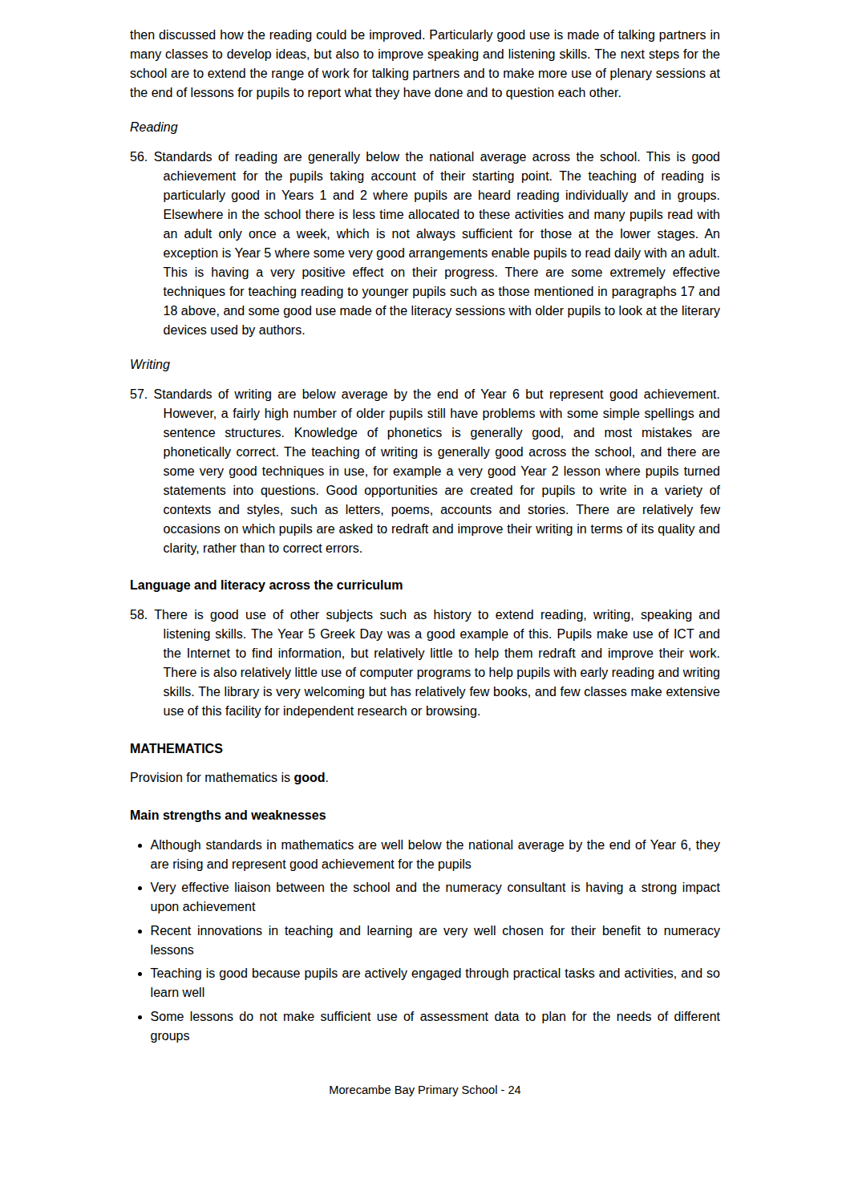then discussed how the reading could be improved. Particularly good use is made of talking partners in many classes to develop ideas, but also to improve speaking and listening skills. The next steps for the school are to extend the range of work for talking partners and to make more use of plenary sessions at the end of lessons for pupils to report what they have done and to question each other.
Reading
56. Standards of reading are generally below the national average across the school. This is good achievement for the pupils taking account of their starting point. The teaching of reading is particularly good in Years 1 and 2 where pupils are heard reading individually and in groups. Elsewhere in the school there is less time allocated to these activities and many pupils read with an adult only once a week, which is not always sufficient for those at the lower stages. An exception is Year 5 where some very good arrangements enable pupils to read daily with an adult. This is having a very positive effect on their progress. There are some extremely effective techniques for teaching reading to younger pupils such as those mentioned in paragraphs 17 and 18 above, and some good use made of the literacy sessions with older pupils to look at the literary devices used by authors.
Writing
57. Standards of writing are below average by the end of Year 6 but represent good achievement. However, a fairly high number of older pupils still have problems with some simple spellings and sentence structures. Knowledge of phonetics is generally good, and most mistakes are phonetically correct. The teaching of writing is generally good across the school, and there are some very good techniques in use, for example a very good Year 2 lesson where pupils turned statements into questions. Good opportunities are created for pupils to write in a variety of contexts and styles, such as letters, poems, accounts and stories. There are relatively few occasions on which pupils are asked to redraft and improve their writing in terms of its quality and clarity, rather than to correct errors.
Language and literacy across the curriculum
58. There is good use of other subjects such as history to extend reading, writing, speaking and listening skills. The Year 5 Greek Day was a good example of this. Pupils make use of ICT and the Internet to find information, but relatively little to help them redraft and improve their work. There is also relatively little use of computer programs to help pupils with early reading and writing skills. The library is very welcoming but has relatively few books, and few classes make extensive use of this facility for independent research or browsing.
Mathematics
Provision for mathematics is good.
Main strengths and weaknesses
Although standards in mathematics are well below the national average by the end of Year 6, they are rising and represent good achievement for the pupils
Very effective liaison between the school and the numeracy consultant is having a strong impact upon achievement
Recent innovations in teaching and learning are very well chosen for their benefit to numeracy lessons
Teaching is good because pupils are actively engaged through practical tasks and activities, and so learn well
Some lessons do not make sufficient use of assessment data to plan for the needs of different groups
Morecambe Bay Primary School - 24